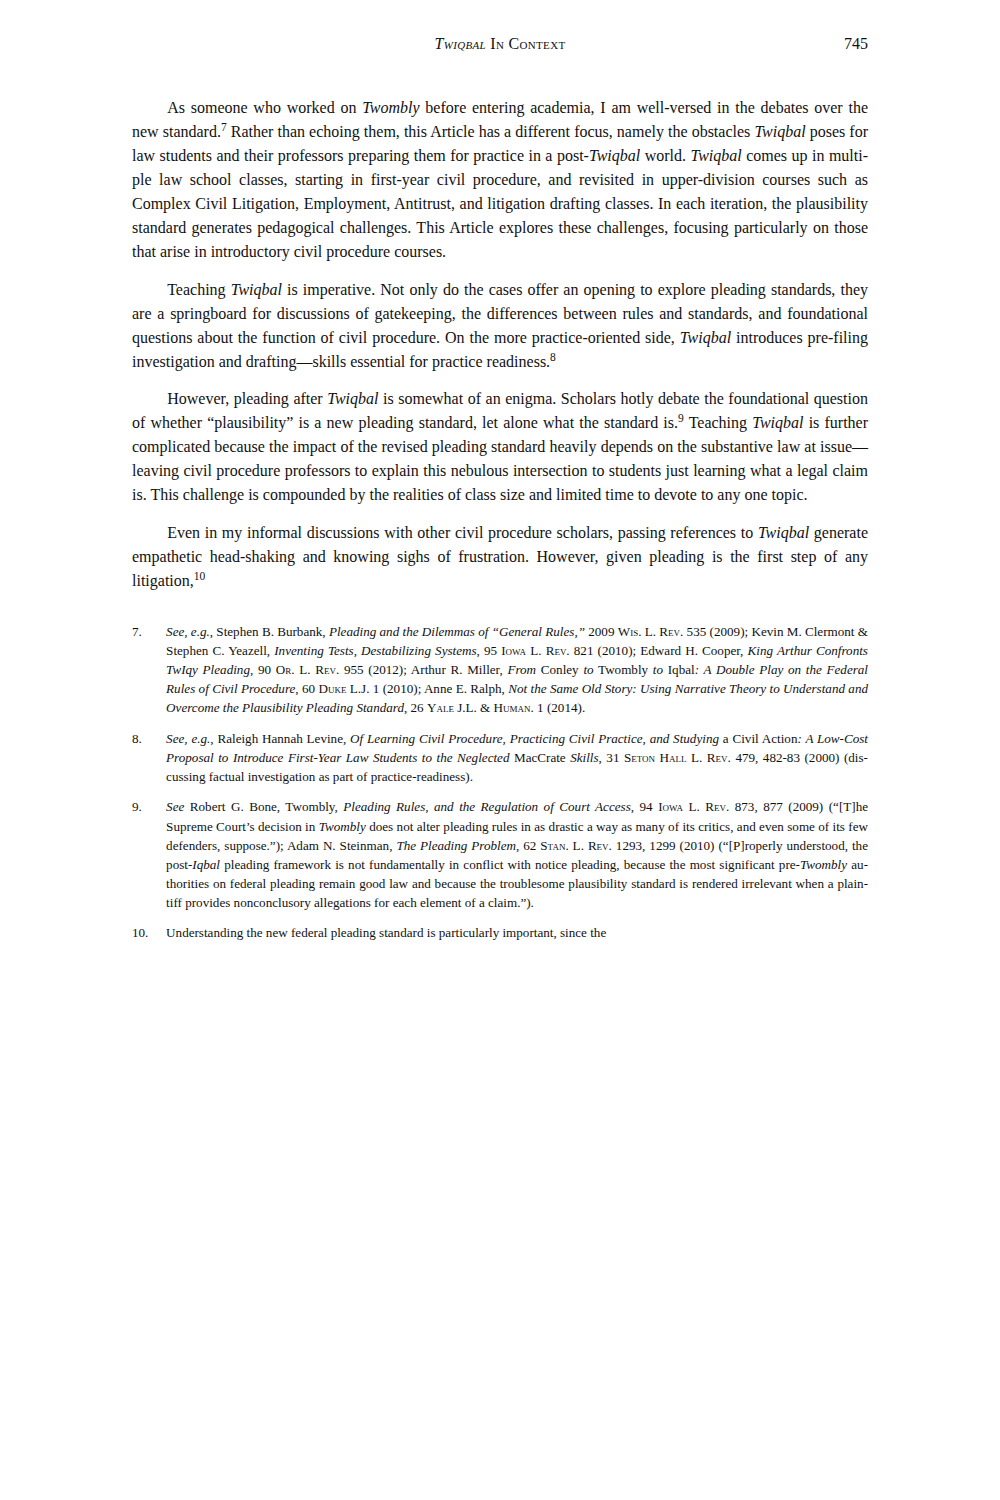Twiqbal In Context
745
As someone who worked on Twombly before entering academia, I am well-versed in the debates over the new standard.7 Rather than echoing them, this Article has a different focus, namely the obstacles Twiqbal poses for law students and their professors preparing them for practice in a post-Twiqbal world. Twiqbal comes up in multiple law school classes, starting in first-year civil procedure, and revisited in upper-division courses such as Complex Civil Litigation, Employment, Antitrust, and litigation drafting classes. In each iteration, the plausibility standard generates pedagogical challenges. This Article explores these challenges, focusing particularly on those that arise in introductory civil procedure courses.
Teaching Twiqbal is imperative. Not only do the cases offer an opening to explore pleading standards, they are a springboard for discussions of gatekeeping, the differences between rules and standards, and foundational questions about the function of civil procedure. On the more practice-oriented side, Twiqbal introduces pre-filing investigation and drafting—skills essential for practice readiness.8
However, pleading after Twiqbal is somewhat of an enigma. Scholars hotly debate the foundational question of whether “plausibility” is a new pleading standard, let alone what the standard is.9 Teaching Twiqbal is further complicated because the impact of the revised pleading standard heavily depends on the substantive law at issue—leaving civil procedure professors to explain this nebulous intersection to students just learning what a legal claim is. This challenge is compounded by the realities of class size and limited time to devote to any one topic.
Even in my informal discussions with other civil procedure scholars, passing references to Twiqbal generate empathetic head-shaking and knowing sighs of frustration. However, given pleading is the first step of any litigation,10
See, e.g., Stephen B. Burbank, Pleading and the Dilemmas of “General Rules,” 2009 Wis. L. Rev. 535 (2009); Kevin M. Clermont & Stephen C. Yeazell, Inventing Tests, Destabilizing Systems, 95 Iowa L. Rev. 821 (2010); Edward H. Cooper, King Arthur Confronts TwIqy Pleading, 90 Or. L. Rev. 955 (2012); Arthur R. Miller, From Conley to Twombly to Iqbal: A Double Play on the Federal Rules of Civil Procedure, 60 Duke L.J. 1 (2010); Anne E. Ralph, Not the Same Old Story: Using Narrative Theory to Understand and Overcome the Plausibility Pleading Standard, 26 Yale J.L. & Human. 1 (2014).
See, e.g., Raleigh Hannah Levine, Of Learning Civil Procedure, Practicing Civil Practice, and Studying a Civil Action: A Low-Cost Proposal to Introduce First-Year Law Students to the Neglected MacCrate Skills, 31 Seton Hall L. Rev. 479, 482-83 (2000) (discussing factual investigation as part of practice-readiness).
See Robert G. Bone, Twombly, Pleading Rules, and the Regulation of Court Access, 94 Iowa L. Rev. 873, 877 (2009) (“[T]he Supreme Court’s decision in Twombly does not alter pleading rules in as drastic a way as many of its critics, and even some of its few defenders, suppose.”); Adam N. Steinman, The Pleading Problem, 62 Stan. L. Rev. 1293, 1299 (2010) (“[P]roperly understood, the post-Iqbal pleading framework is not fundamentally in conflict with notice pleading, because the most significant pre-Twombly authorities on federal pleading remain good law and because the troublesome plausibility standard is rendered irrelevant when a plaintiff provides nonconclusory allegations for each element of a claim.”).
Understanding the new federal pleading standard is particularly important, since the